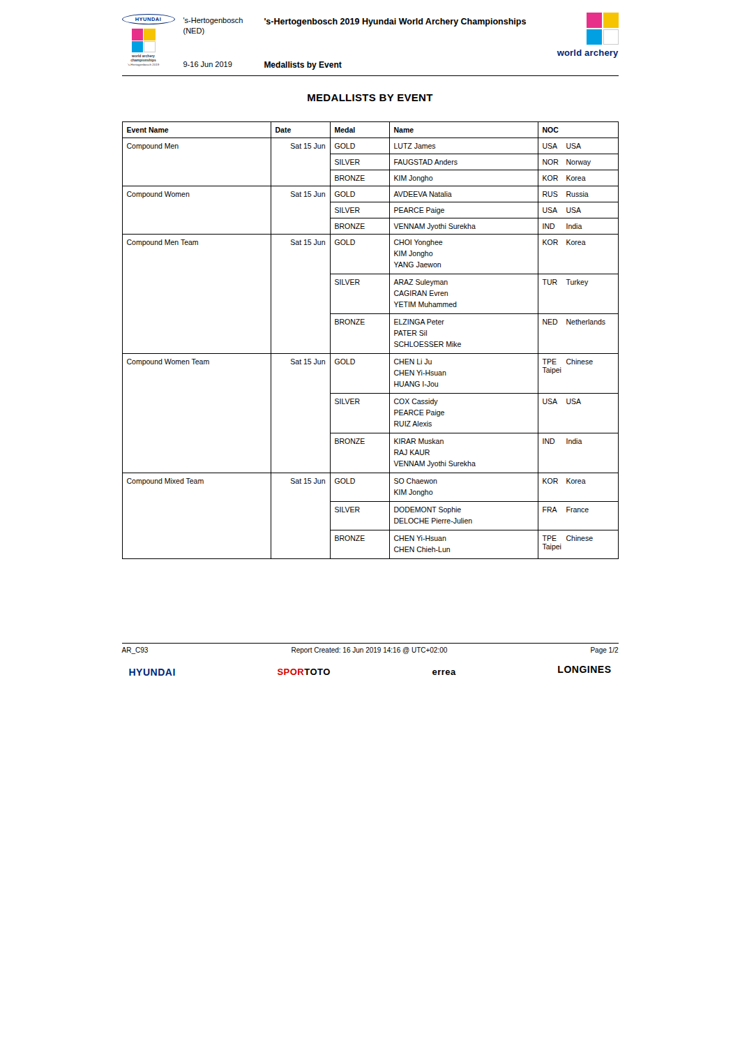HYUNDAI
world archery
championships
's-Hertogenbosch 2019
's-Hertogenbosch
(NED)
9-16 Jun 2019
's-Hertogenbosch 2019 Hyundai World Archery Championships
Medallists by Event
world archery
MEDALLISTS BY EVENT
| Event Name | Date | Medal | Name | NOC |
| --- | --- | --- | --- | --- |
| Compound Men | Sat 15 Jun | GOLD | LUTZ James | USA USA |
| SILVER | FAUGSTAD Anders | NOR Norway |
| BRONZE | KIM Jongho | KOR Korea |
| Compound Women | Sat 15 Jun | GOLD | AVDEEVA Natalia | RUS Russia |
| SILVER | PEARCE Paige | USA USA |
| BRONZE | VENNAM Jyothi Surekha | IND India |
| Compound Men Team | Sat 15 Jun | GOLD | CHOI Yonghee KIM Jongho YANG Jaewon | KOR Korea |
| SILVER | ARAZ Suleyman CAGIRAN Evren YETIM Muhammed | TUR Turkey |
| BRONZE | ELZINGA Peter PATER Sil SCHLOESSER Mike | NED Netherlands |
| Compound Women Team | Sat 15 Jun | GOLD | CHEN Li Ju CHEN Yi-Hsuan HUANG I-Jou | TPE Chinese Taipei |
| SILVER | COX Cassidy PEARCE Paige RUIZ Alexis | USA USA |
| BRONZE | KIRAR Muskan RAJ KAUR VENNAM Jyothi Surekha | IND India |
| Compound Mixed Team | Sat 15 Jun | GOLD | SO Chaewon KIM Jongho | KOR Korea |
| SILVER | DODEMONT Sophie DELOCHE Pierre-Julien | FRA France |
| BRONZE | CHEN Yi-Hsuan CHEN Chieh-Lun | TPE Chinese Taipei |
AR_C93
Report Created: 16 Jun 2019 14:16 @ UTC+02:00
Page 1/2
HYUNDAI
SPORTOTO
errea
LONGINES